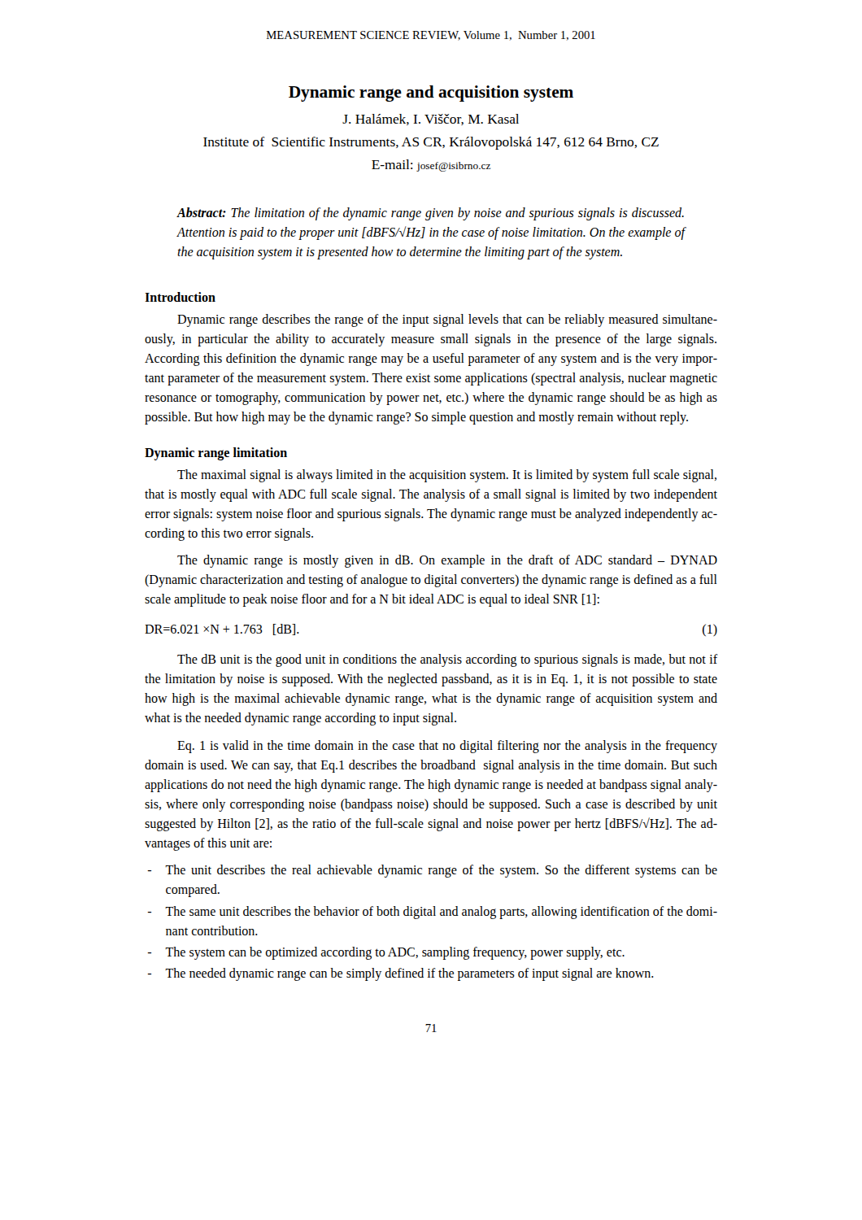MEASUREMENT SCIENCE REVIEW, Volume 1, Number 1, 2001
Dynamic range and acquisition system
J. Halámek, I. Viščor, M. Kasal
Institute of Scientific Instruments, AS CR, Královopolská 147, 612 64 Brno, CZ
E-mail: josef@isibrno.cz
Abstract: The limitation of the dynamic range given by noise and spurious signals is discussed. Attention is paid to the proper unit [dBFS/√Hz] in the case of noise limitation. On the example of the acquisition system it is presented how to determine the limiting part of the system.
Introduction
Dynamic range describes the range of the input signal levels that can be reliably measured simultaneously, in particular the ability to accurately measure small signals in the presence of the large signals. According this definition the dynamic range may be a useful parameter of any system and is the very important parameter of the measurement system. There exist some applications (spectral analysis, nuclear magnetic resonance or tomography, communication by power net, etc.) where the dynamic range should be as high as possible. But how high may be the dynamic range? So simple question and mostly remain without reply.
Dynamic range limitation
The maximal signal is always limited in the acquisition system. It is limited by system full scale signal, that is mostly equal with ADC full scale signal. The analysis of a small signal is limited by two independent error signals: system noise floor and spurious signals. The dynamic range must be analyzed independently according to this two error signals.
The dynamic range is mostly given in dB. On example in the draft of ADC standard – DYNAD (Dynamic characterization and testing of analogue to digital converters) the dynamic range is defined as a full scale amplitude to peak noise floor and for a N bit ideal ADC is equal to ideal SNR [1]:
DR=6.021 ×N + 1.763 [dB]. (1)
The dB unit is the good unit in conditions the analysis according to spurious signals is made, but not if the limitation by noise is supposed. With the neglected passband, as it is in Eq. 1, it is not possible to state how high is the maximal achievable dynamic range, what is the dynamic range of acquisition system and what is the needed dynamic range according to input signal.
Eq. 1 is valid in the time domain in the case that no digital filtering nor the analysis in the frequency domain is used. We can say, that Eq.1 describes the broadband signal analysis in the time domain. But such applications do not need the high dynamic range. The high dynamic range is needed at bandpass signal analysis, where only corresponding noise (bandpass noise) should be supposed. Such a case is described by unit suggested by Hilton [2], as the ratio of the full-scale signal and noise power per hertz [dBFS/√Hz]. The advantages of this unit are:
The unit describes the real achievable dynamic range of the system. So the different systems can be compared.
The same unit describes the behavior of both digital and analog parts, allowing identification of the dominant contribution.
The system can be optimized according to ADC, sampling frequency, power supply, etc.
The needed dynamic range can be simply defined if the parameters of input signal are known.
71